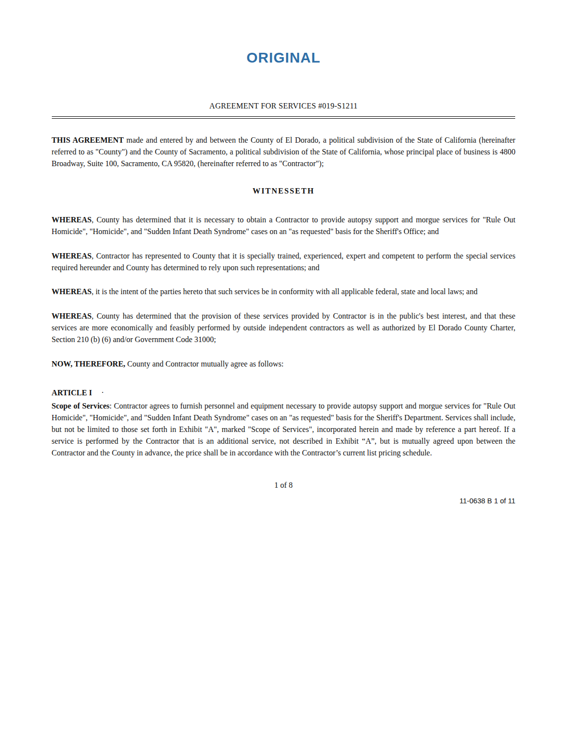ORIGINAL
AGREEMENT FOR SERVICES #019-S1211
THIS AGREEMENT made and entered by and between the County of El Dorado, a political subdivision of the State of California (hereinafter referred to as "County") and the County of Sacramento, a political subdivision of the State of California, whose principal place of business is 4800 Broadway, Suite 100, Sacramento, CA 95820, (hereinafter referred to as "Contractor");
WITNESSETH
WHEREAS, County has determined that it is necessary to obtain a Contractor to provide autopsy support and morgue services for "Rule Out Homicide", "Homicide", and "Sudden Infant Death Syndrome" cases on an "as requested" basis for the Sheriff's Office; and
WHEREAS, Contractor has represented to County that it is specially trained, experienced, expert and competent to perform the special services required hereunder and County has determined to rely upon such representations; and
WHEREAS, it is the intent of the parties hereto that such services be in conformity with all applicable federal, state and local laws; and
WHEREAS, County has determined that the provision of these services provided by Contractor is in the public's best interest, and that these services are more economically and feasibly performed by outside independent contractors as well as authorized by El Dorado County Charter, Section 210 (b) (6) and/or Government Code 31000;
NOW, THEREFORE, County and Contractor mutually agree as follows:
ARTICLE I·
Scope of Services: Contractor agrees to furnish personnel and equipment necessary to provide autopsy support and morgue services for "Rule Out Homicide", "Homicide", and "Sudden Infant Death Syndrome" cases on an "as requested" basis for the Sheriff's Department. Services shall include, but not be limited to those set forth in Exhibit "A", marked "Scope of Services", incorporated herein and made by reference a part hereof. If a service is performed by the Contractor that is an additional service, not described in Exhibit “A”, but is mutually agreed upon between the Contractor and the County in advance, the price shall be in accordance with the Contractor’s current list pricing schedule.
1 of 8
11-0638 B 1 of 11